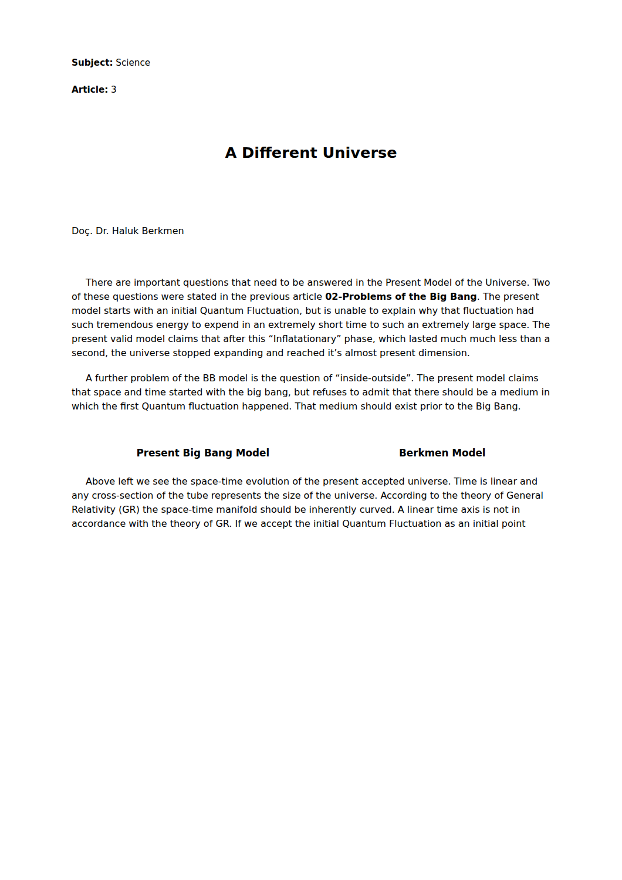Subject: Science
Article: 3
A Different Universe
Doç. Dr. Haluk Berkmen
There are important questions that need to be answered in the Present Model of the Universe. Two of these questions were stated in the previous article 02-Problems of the Big Bang. The present model starts with an initial Quantum Fluctuation, but is unable to explain why that fluctuation had such tremendous energy to expend in an extremely short time to such an extremely large space. The present valid model claims that after this “Inflatationary” phase, which lasted much much less than a second, the universe stopped expanding and reached it’s almost present dimension.
A further problem of the BB model is the question of “inside-outside”. The present model claims that space and time started with the big bang, but refuses to admit that there should be a medium in which the first Quantum fluctuation happened. That medium should exist prior to the Big Bang.
Present Big Bang Model Berkmen Model
Above left we see the space-time evolution of the present accepted universe. Time is linear and any cross-section of the tube represents the size of the universe. According to the theory of General Relativity (GR) the space-time manifold should be inherently curved. A linear time axis is not in accordance with the theory of GR. If we accept the initial Quantum Fluctuation as an initial point